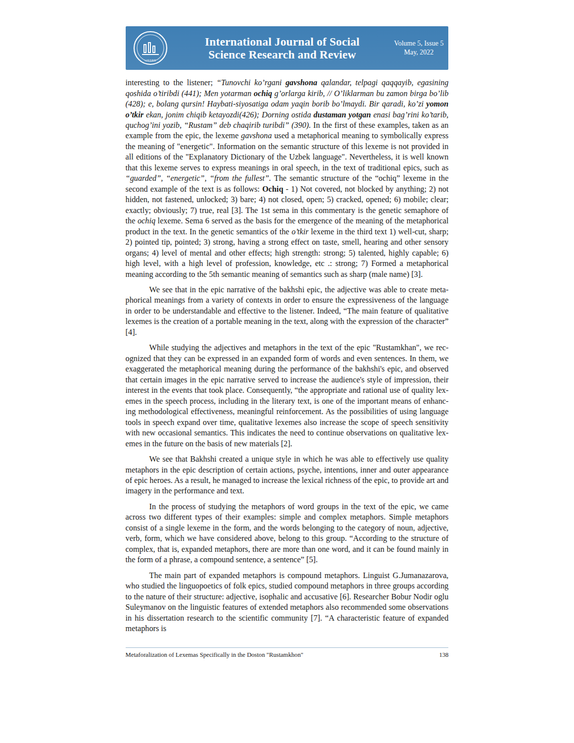IJSSRR
International Journal of Social
Science Research and Review
Volume 5, Issue 5
May, 2022
interesting to the listener; “Tunovchi ko’rgani gavshona qalandar, telpagi qaqqayib, egasining qoshida o’tiribdi (441); Men yotarman ochiq g’orlarga kirib, // O’liklarman bu zamon birga bo’lib (428); e, bolang qursin! Haybati-siyosatiga odam yaqin borib bo’lmaydi. Bir qaradi, ko’zi yomon o’tkir ekan, jonim chiqib ketayozdi(426); Dorning ostida dustaman yotgan enasi bag’rini ko’tarib, quchog’ini yozib, “Rustam” deb chaqirib turibdi” (390). In the first of these examples, taken as an example from the epic, the lexeme gavshona used a metaphorical meaning to symbolically express the meaning of "energetic". Information on the semantic structure of this lexeme is not provided in all editions of the "Explanatory Dictionary of the Uzbek language". Nevertheless, it is well known that this lexeme serves to express meanings in oral speech, in the text of traditional epics, such as “guarded”, “energetic”, “from the fullest”. The semantic structure of the “ochiq” lexeme in the second example of the text is as follows: Ochiq - 1) Not covered, not blocked by anything; 2) not hidden, not fastened, unlocked; 3) bare; 4) not closed, open; 5) cracked, opened; 6) mobile; clear; exactly; obviously; 7) true, real [3]. The 1st sema in this commentary is the genetic semaphore of the ochiq lexeme. Sema 6 served as the basis for the emergence of the meaning of the metaphorical product in the text. In the genetic semantics of the o’tkir lexeme in the third text 1) well-cut, sharp; 2) pointed tip, pointed; 3) strong, having a strong effect on taste, smell, hearing and other sensory organs; 4) level of mental and other effects; high strength: strong; 5) talented, highly capable; 6) high level, with a high level of profession, knowledge, etc .: strong; 7) Formed a metaphorical meaning according to the 5th semantic meaning of semantics such as sharp (male name) [3].
We see that in the epic narrative of the bakhshi epic, the adjective was able to create metaphorical meanings from a variety of contexts in order to ensure the expressiveness of the language in order to be understandable and effective to the listener. Indeed, “The main feature of qualitative lexemes is the creation of a portable meaning in the text, along with the expression of the character” [4].
While studying the adjectives and metaphors in the text of the epic "Rustamkhan", we recognized that they can be expressed in an expanded form of words and even sentences. In them, we exaggerated the metaphorical meaning during the performance of the bakhshi's epic, and observed that certain images in the epic narrative served to increase the audience's style of impression, their interest in the events that took place. Consequently, “the appropriate and rational use of quality lexemes in the speech process, including in the literary text, is one of the important means of enhancing methodological effectiveness, meaningful reinforcement. As the possibilities of using language tools in speech expand over time, qualitative lexemes also increase the scope of speech sensitivity with new occasional semantics. This indicates the need to continue observations on qualitative lexemes in the future on the basis of new materials [2].
We see that Bakhshi created a unique style in which he was able to effectively use quality metaphors in the epic description of certain actions, psyche, intentions, inner and outer appearance of epic heroes. As a result, he managed to increase the lexical richness of the epic, to provide art and imagery in the performance and text.
In the process of studying the metaphors of word groups in the text of the epic, we came across two different types of their examples: simple and complex metaphors. Simple metaphors consist of a single lexeme in the form, and the words belonging to the category of noun, adjective, verb, form, which we have considered above, belong to this group. “According to the structure of complex, that is, expanded metaphors, there are more than one word, and it can be found mainly in the form of a phrase, a compound sentence, a sentence” [5].
The main part of expanded metaphors is compound metaphors. Linguist G.Jumanazarova, who studied the linguopoetics of folk epics, studied compound metaphors in three groups according to the nature of their structure: adjective, isophalic and accusative [6]. Researcher Bobur Nodir oglu Suleymanov on the linguistic features of extended metaphors also recommended some observations in his dissertation research to the scientific community [7]. “A characteristic feature of expanded metaphors is
Metaforalization of Lexemas Specifically in the Doston "Rustamkhon"
138